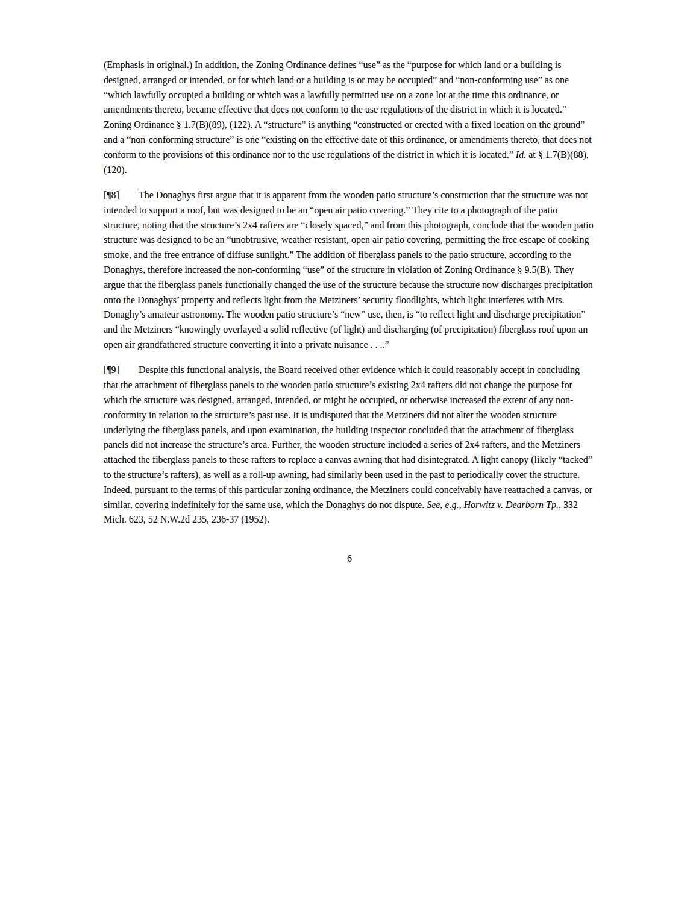(Emphasis in original.) In addition, the Zoning Ordinance defines “use” as the “purpose for which land or a building is designed, arranged or intended, or for which land or a building is or may be occupied” and “non-conforming use” as one “which lawfully occupied a building or which was a lawfully permitted use on a zone lot at the time this ordinance, or amendments thereto, became effective that does not conform to the use regulations of the district in which it is located.” Zoning Ordinance § 1.7(B)(89), (122). A “structure” is anything “constructed or erected with a fixed location on the ground” and a “non-conforming structure” is one “existing on the effective date of this ordinance, or amendments thereto, that does not conform to the provisions of this ordinance nor to the use regulations of the district in which it is located.” Id. at § 1.7(B)(88), (120).
[¶8]  The Donaghys first argue that it is apparent from the wooden patio structure’s construction that the structure was not intended to support a roof, but was designed to be an “open air patio covering.” They cite to a photograph of the patio structure, noting that the structure’s 2x4 rafters are “closely spaced,” and from this photograph, conclude that the wooden patio structure was designed to be an “unobtrusive, weather resistant, open air patio covering, permitting the free escape of cooking smoke, and the free entrance of diffuse sunlight.” The addition of fiberglass panels to the patio structure, according to the Donaghys, therefore increased the non-conforming “use” of the structure in violation of Zoning Ordinance § 9.5(B). They argue that the fiberglass panels functionally changed the use of the structure because the structure now discharges precipitation onto the Donaghys’ property and reflects light from the Metziners’ security floodlights, which light interferes with Mrs. Donaghy’s amateur astronomy. The wooden patio structure’s “new” use, then, is “to reflect light and discharge precipitation” and the Metziners “knowingly overlayed a solid reflective (of light) and discharging (of precipitation) fiberglass roof upon an open air grandfathered structure converting it into a private nuisance . . ..”
[¶9]  Despite this functional analysis, the Board received other evidence which it could reasonably accept in concluding that the attachment of fiberglass panels to the wooden patio structure’s existing 2x4 rafters did not change the purpose for which the structure was designed, arranged, intended, or might be occupied, or otherwise increased the extent of any non-conformity in relation to the structure’s past use. It is undisputed that the Metziners did not alter the wooden structure underlying the fiberglass panels, and upon examination, the building inspector concluded that the attachment of fiberglass panels did not increase the structure’s area. Further, the wooden structure included a series of 2x4 rafters, and the Metziners attached the fiberglass panels to these rafters to replace a canvas awning that had disintegrated. A light canopy (likely “tacked” to the structure’s rafters), as well as a roll-up awning, had similarly been used in the past to periodically cover the structure. Indeed, pursuant to the terms of this particular zoning ordinance, the Metziners could conceivably have reattached a canvas, or similar, covering indefinitely for the same use, which the Donaghys do not dispute. See, e.g., Horwitz v. Dearborn Tp., 332 Mich. 623, 52 N.W.2d 235, 236-37 (1952).
6